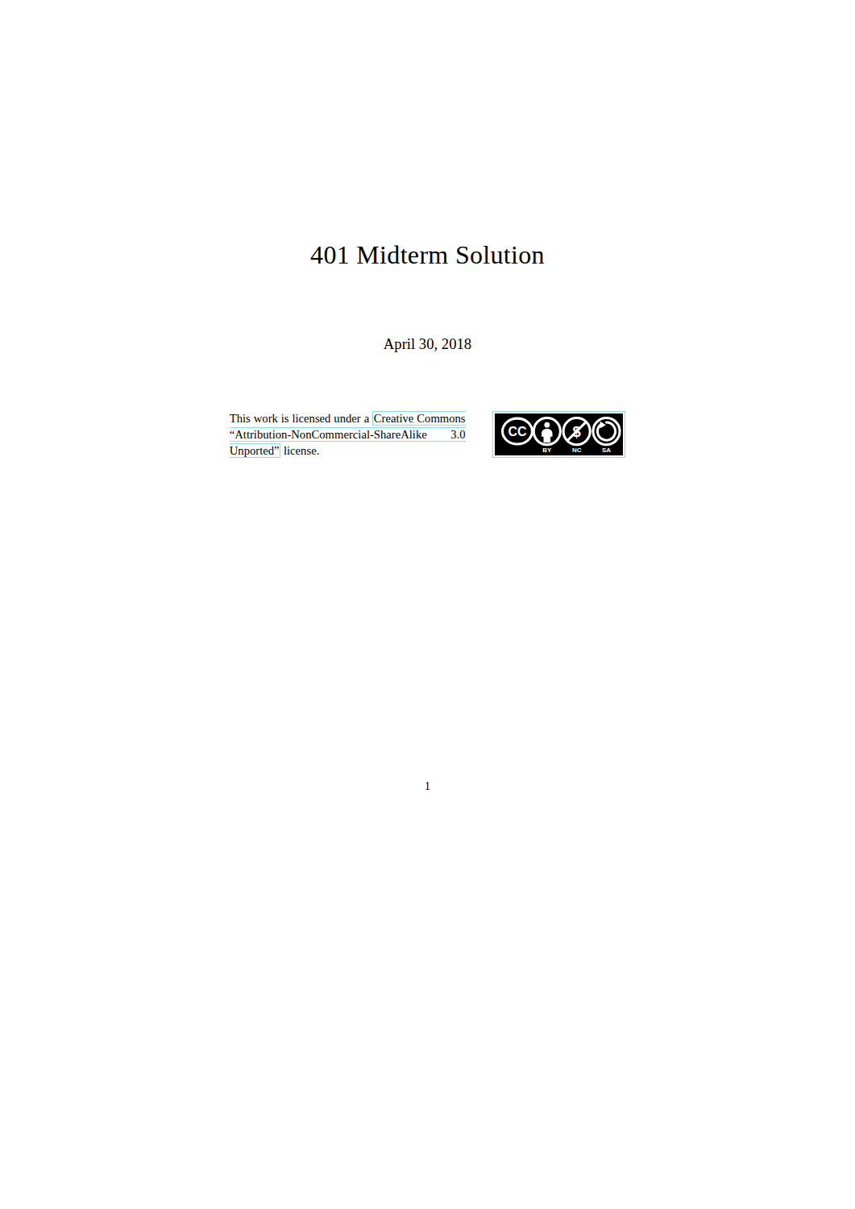401 Midterm Solution
April 30, 2018
This work is licensed under a Creative Commons “Attribution-NonCommercial-ShareAlike 3.0 Unported” license.
CC $ BY NC SA
1